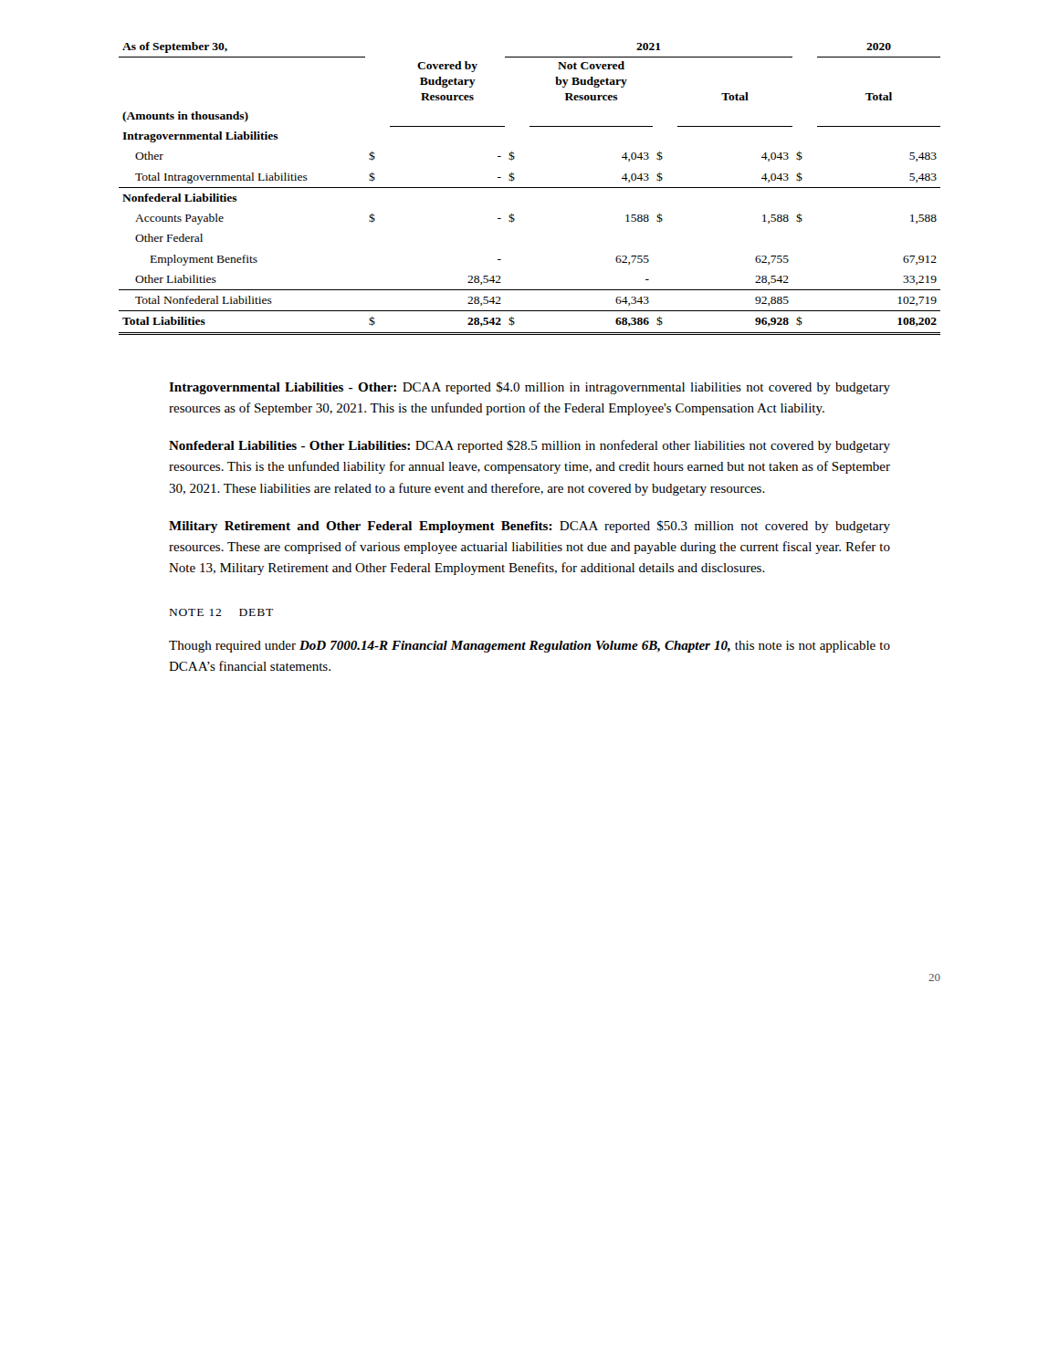| As of September 30, | | | 2021 | | 2020 |
| | | Covered by Budgetary Resources | | Not Covered by Budgetary Resources | | Total | | Total |
| (Amounts in thousands) | | | | | | | | |
| Intragovernmental Liabilities | | | | | | | | |
| Other | $ | - | $ | 4,043 | $ | 4,043 | $ | 5,483 |
| Total Intragovernmental Liabilities | $ | - | $ | 4,043 | $ | 4,043 | $ | 5,483 |
| Nonfederal Liabilities | | | | | | | | |
| Accounts Payable | $ | - | $ | 1588 | $ | 1,588 | $ | 1,588 |
| Other Federal | | | | | | | | |
| Employment Benefits | | - | | 62,755 | | 62,755 | | 67,912 |
| Other Liabilities | | 28,542 | | - | | 28,542 | | 33,219 |
| Total Nonfederal Liabilities | | 28,542 | | 64,343 | | 92,885 | | 102,719 |
| Total Liabilities | $ | 28,542 | $ | 68,386 | $ | 96,928 | $ | 108,202 |
Intragovernmental Liabilities - Other: DCAA reported $4.0 million in intragovernmental liabilities not covered by budgetary resources as of September 30, 2021. This is the unfunded portion of the Federal Employee's Compensation Act liability.
Nonfederal Liabilities - Other Liabilities: DCAA reported $28.5 million in nonfederal other liabilities not covered by budgetary resources. This is the unfunded liability for annual leave, compensatory time, and credit hours earned but not taken as of September 30, 2021. These liabilities are related to a future event and therefore, are not covered by budgetary resources.
Military Retirement and Other Federal Employment Benefits: DCAA reported $50.3 million not covered by budgetary resources. These are comprised of various employee actuarial liabilities not due and payable during the current fiscal year. Refer to Note 13, Military Retirement and Other Federal Employment Benefits, for additional details and disclosures.
NOTE 12 DEBT
Though required under DoD 7000.14-R Financial Management Regulation Volume 6B, Chapter 10, this note is not applicable to DCAA’s financial statements.
20